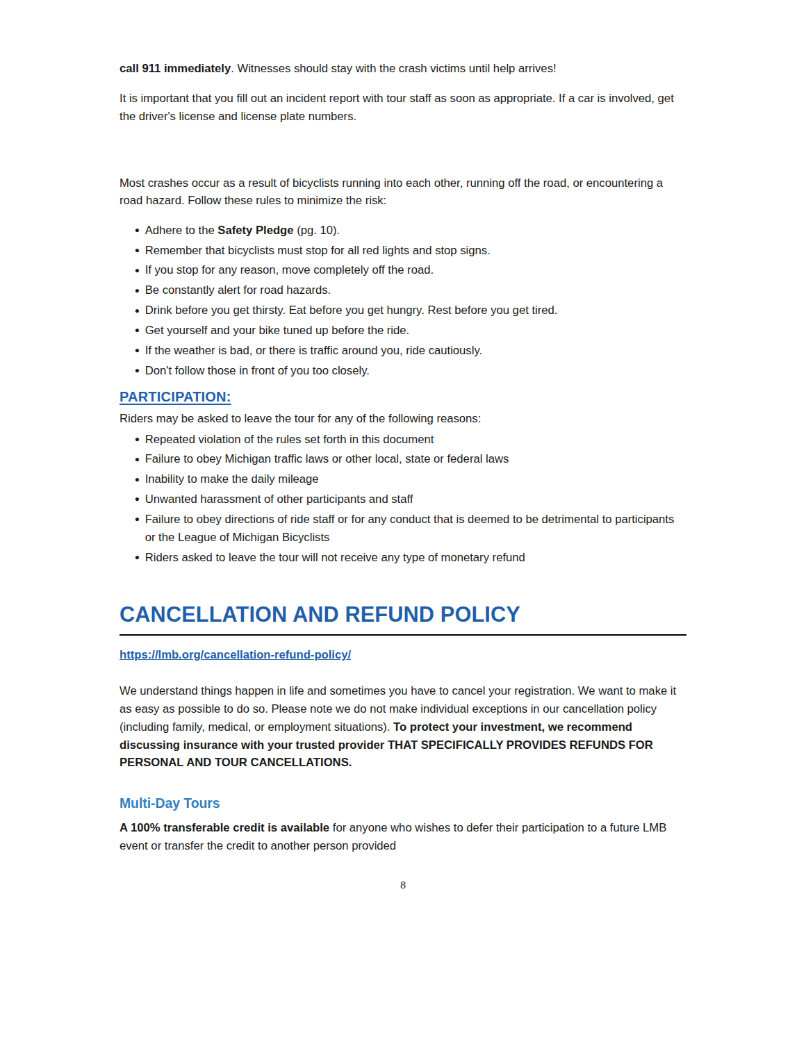call 911 immediately. Witnesses should stay with the crash victims until help arrives!
It is important that you fill out an incident report with tour staff as soon as appropriate. If a car is involved, get the driver's license and license plate numbers.
Most crashes occur as a result of bicyclists running into each other, running off the road, or encountering a road hazard. Follow these rules to minimize the risk:
Adhere to the Safety Pledge (pg. 10).
Remember that bicyclists must stop for all red lights and stop signs.
If you stop for any reason, move completely off the road.
Be constantly alert for road hazards.
Drink before you get thirsty. Eat before you get hungry. Rest before you get tired.
Get yourself and your bike tuned up before the ride.
If the weather is bad, or there is traffic around you, ride cautiously.
Don't follow those in front of you too closely.
PARTICIPATION:
Riders may be asked to leave the tour for any of the following reasons:
Repeated violation of the rules set forth in this document
Failure to obey Michigan traffic laws or other local, state or federal laws
Inability to make the daily mileage
Unwanted harassment of other participants and staff
Failure to obey directions of ride staff or for any conduct that is deemed to be detrimental to participants or the League of Michigan Bicyclists
Riders asked to leave the tour will not receive any type of monetary refund
CANCELLATION AND REFUND POLICY
https://lmb.org/cancellation-refund-policy/
We understand things happen in life and sometimes you have to cancel your registration. We want to make it as easy as possible to do so. Please note we do not make individual exceptions in our cancellation policy (including family, medical, or employment situations). To protect your investment, we recommend discussing insurance with your trusted provider THAT SPECIFICALLY PROVIDES REFUNDS FOR PERSONAL AND TOUR CANCELLATIONS.
Multi-Day Tours
A 100% transferable credit is available for anyone who wishes to defer their participation to a future LMB event or transfer the credit to another person provided
8